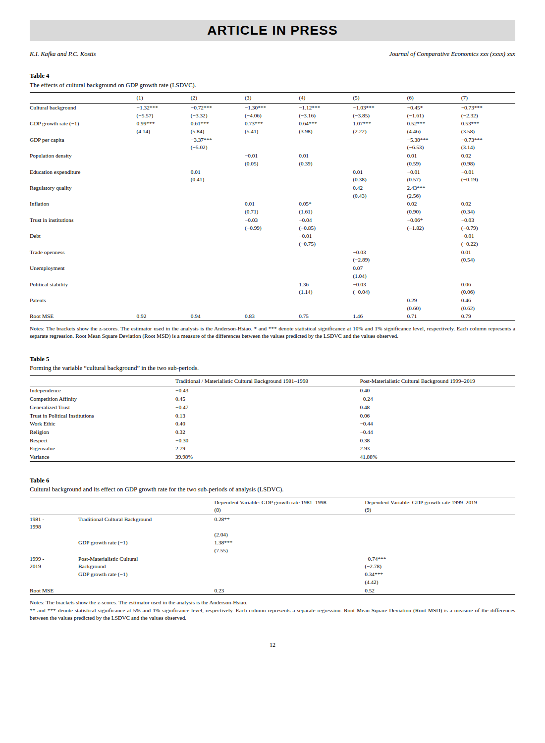ARTICLE IN PRESS
K.I. Kafka and P.C. Kostis Journal of Comparative Economics xxx (xxxx) xxx
Table 4
The effects of cultural background on GDP growth rate (LSDVC).
| | (1) | (2) | (3) | (4) | (5) | (6) | (7) |
| --- | --- | --- | --- | --- | --- | --- | --- |
| Cultural background | −1.32*** | −0.72*** | −1.30*** | −1.12*** | −1.03*** | −0.45* | −0.73*** |
| | (−5.57) | (−3.32) | (−4.06) | (−3.16) | (−3.85) | (−1.61) | (−2.32) |
| GDP growth rate (−1) | 0.99*** | 0.61*** | 0.73*** | 0.64*** | 1.07*** | 0.52*** | 0.53*** |
| | (4.14) | (5.84) | (5.41) | (3.98) | (2.22) | (4.46) | (3.58) |
| GDP per capita | | −3.37*** | | | | −5.38*** | −0.73*** |
| | | (−5.02) | | | | (−6.53) | (3.14) |
| Population density | | | −0.01 | 0.01 | | 0.01 | 0.02 |
| | | | (0.05) | (0.39) | | (0.59) | (0.98) |
| Education expenditure | | 0.01 | | | 0.01 | −0.01 | −0.01 |
| | | (0.41) | | | (0.38) | (0.57) | (−0.19) |
| Regulatory quality | | | | | 0.42 | 2.43*** | |
| | | | | | (0.43) | (2.56) | |
| Inflation | | | 0.01 | 0.05* | | 0.02 | 0.02 |
| | | | (0.71) | (1.61) | | (0.90) | (0.34) |
| Trust in institutions | | | −0.03 | −0.04 | | −0.06* | −0.03 |
| | | | (−0.99) | (−0.85) | | (−1.82) | (−0.79) |
| Debt | | | | −0.01 | | | −0.01 |
| | | | | (−0.75) | | | (−0.22) |
| Trade openness | | | | | −0.03 | | 0.01 |
| | | | | | (−2.89) | | (0.54) |
| Unemployment | | | | | 0.07 | | |
| | | | | | (1.04) | | |
| Political stability | | | | 1.36 | −0.03 | | 0.06 |
| | | | | (1.14) | (−0.04) | | (0.06) |
| Patents | | | | | | 0.29 | 0.46 |
| | | | | | | (0.60) | (0.62) |
| Root MSE | 0.92 | 0.94 | 0.83 | 0.75 | 1.46 | 0.71 | 0.79 |
Notes: The brackets show the z-scores. The estimator used in the analysis is the Anderson-Hsiao. * and *** denote statistical significance at 10% and 1% significance level, respectively. Each column represents a separate regression. Root Mean Square Deviation (Root MSD) is a measure of the differences between the values predicted by the LSDVC and the values observed.
Table 5
Forming the variable “cultural background” in the two sub-periods.
| | Traditional / Materialistic Cultural Background 1981–1998 | Post-Materialistic Cultural Background 1999–2019 |
| --- | --- | --- |
| Independence | −0.43 | 0.40 |
| Competition Affinity | 0.45 | −0.24 |
| Generalized Trust | −0.47 | 0.48 |
| Trust in Political Institutions | 0.13 | 0.06 |
| Work Ethic | 0.40 | −0.44 |
| Religion | 0.32 | −0.44 |
| Respect | −0.30 | 0.38 |
| Eigenvalue | 2.79 | 2.93 |
| Variance | 39.98% | 41.88% |
Table 6
Cultural background and its effect on GDP growth rate for the two sub-periods of analysis (LSDVC).
| | | Dependent Variable: GDP growth rate 1981–1998 (8) | Dependent Variable: GDP growth rate 1999–2019 (9) |
| --- | --- | --- | --- |
| 1981 - 1998 | Traditional Cultural Background | 0.28** | |
| | | (2.04) | |
| | GDP growth rate (−1) | 1.38*** | |
| | | (7.55) | |
| 1999 - 2019 | Post-Materialistic Cultural Background | | −0.74*** (−2.78) |
| | GDP growth rate (−1) | | 0.34*** |
| | | | (4.42) |
| Root MSE | | 0.23 | 0.52 |
Notes: The brackets show the z-scores. The estimator used in the analysis is the Anderson-Hsiao.
** and *** denote statistical significance at 5% and 1% significance level, respectively. Each column represents a separate regression. Root Mean Square Deviation (Root MSD) is a measure of the differences between the values predicted by the LSDVC and the values observed.
12